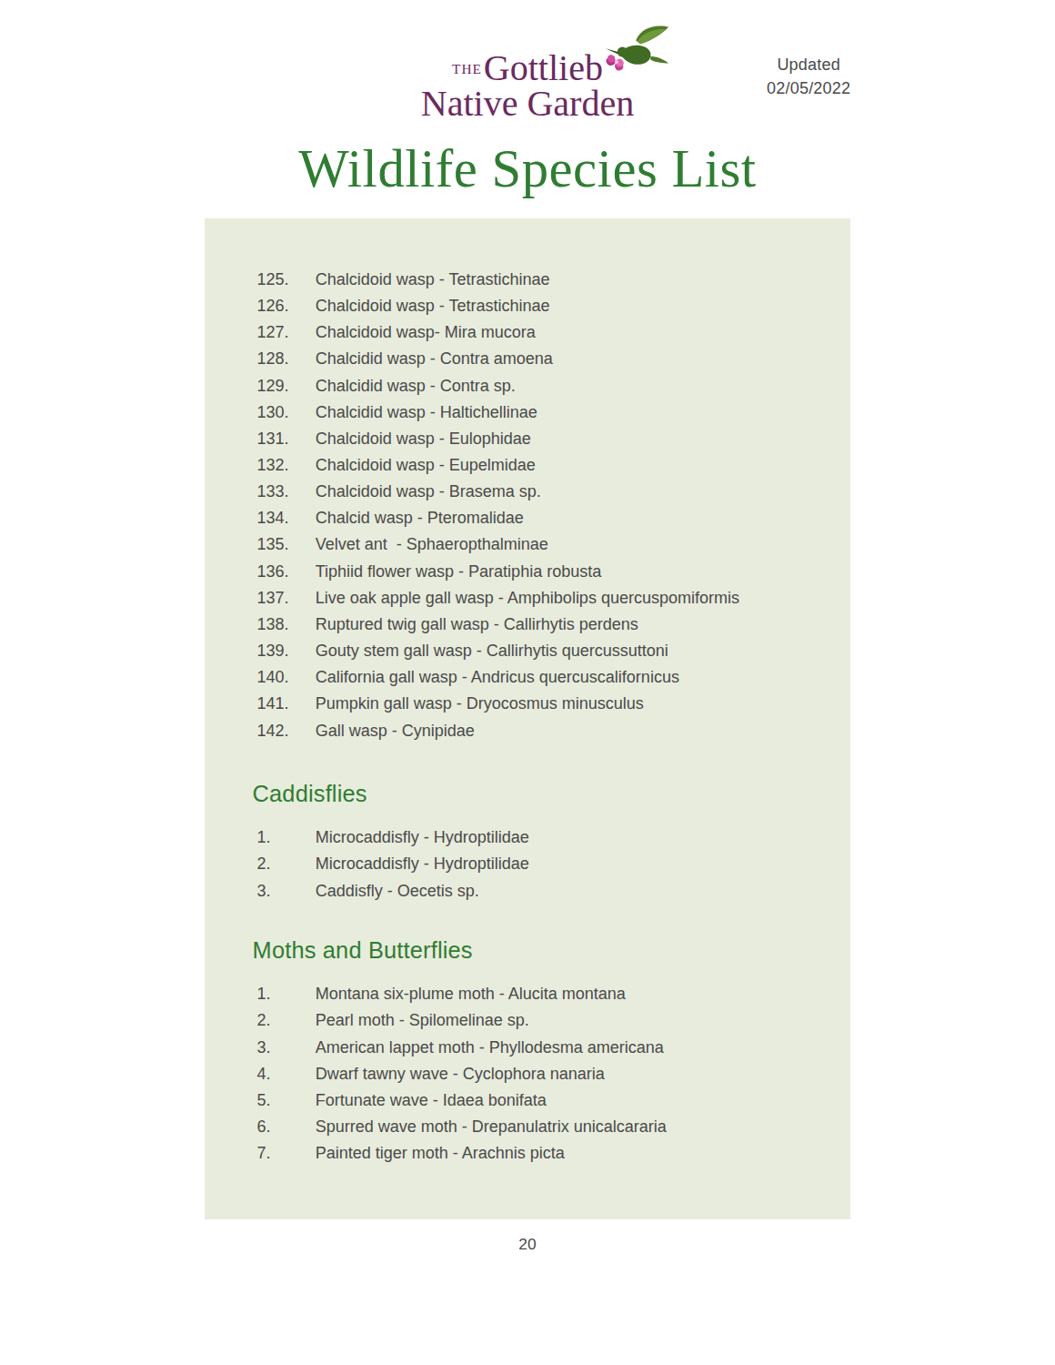Updated
02/05/2022
THEGottlieb
Native Garden
Wildlife Species List
125. Chalcidoid wasp - Tetrastichinae
126. Chalcidoid wasp - Tetrastichinae
127. Chalcidoid wasp- Mira mucora
128. Chalcidid wasp - Contra amoena
129. Chalcidid wasp - Contra sp.
130. Chalcidid wasp - Haltichellinae
131. Chalcidoid wasp - Eulophidae
132. Chalcidoid wasp - Eupelmidae
133. Chalcidoid wasp - Brasema sp.
134. Chalcid wasp - Pteromalidae
135. Velvet ant - Sphaeropthalminae
136. Tiphiid flower wasp - Paratiphia robusta
137. Live oak apple gall wasp - Amphibolips quercuspomiformis
138. Ruptured twig gall wasp - Callirhytis perdens
139. Gouty stem gall wasp - Callirhytis quercussuttoni
140. California gall wasp - Andricus quercuscalifornicus
141. Pumpkin gall wasp - Dryocosmus minusculus
142. Gall wasp - Cynipidae
Caddisflies
1. Microcaddisfly - Hydroptilidae
2. Microcaddisfly - Hydroptilidae
3. Caddisfly - Oecetis sp.
Moths and Butterflies
1. Montana six-plume moth - Alucita montana
2. Pearl moth - Spilomelinae sp.
3. American lappet moth - Phyllodesma americana
4. Dwarf tawny wave - Cyclophora nanaria
5. Fortunate wave - Idaea bonifata
6. Spurred wave moth - Drepanulatrix unicalcararia
7. Painted tiger moth - Arachnis picta
20